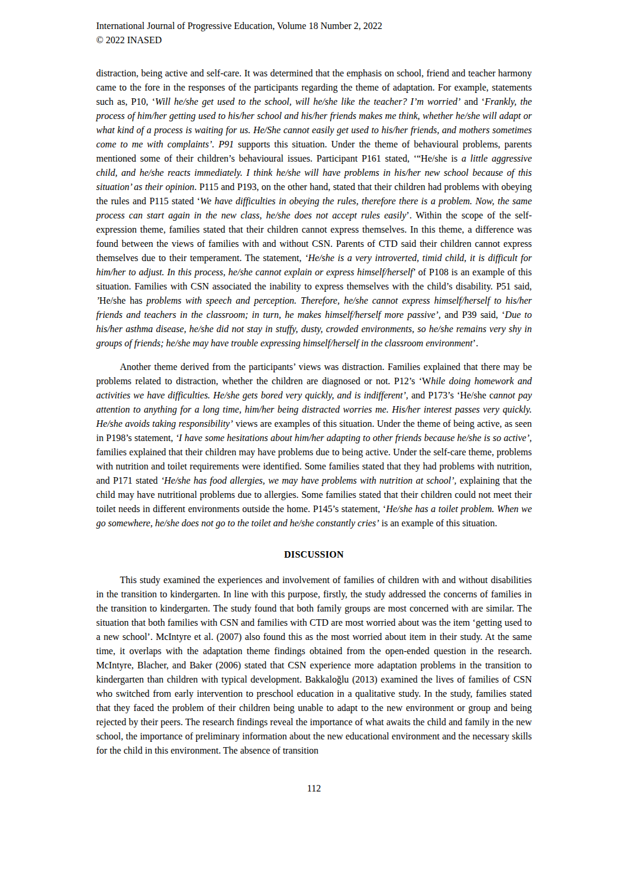International Journal of Progressive Education, Volume 18 Number 2, 2022
© 2022 INASED
distraction, being active and self-care. It was determined that the emphasis on school, friend and teacher harmony came to the fore in the responses of the participants regarding the theme of adaptation. For example, statements such as, P10, ‘Will he/she get used to the school, will he/she like the teacher? I’m worried’ and ‘Frankly, the process of him/her getting used to his/her school and his/her friends makes me think, whether he/she will adapt or what kind of a process is waiting for us. He/She cannot easily get used to his/her friends, and mothers sometimes come to me with complaints’. P91 supports this situation. Under the theme of behavioural problems, parents mentioned some of their children’s behavioural issues. Participant P161 stated, ‘“He/she is a little aggressive child, and he/she reacts immediately. I think he/she will have problems in his/her new school because of this situation’ as their opinion. P115 and P193, on the other hand, stated that their children had problems with obeying the rules and P115 stated ‘We have difficulties in obeying the rules, therefore there is a problem. Now, the same process can start again in the new class, he/she does not accept rules easily’. Within the scope of the self-expression theme, families stated that their children cannot express themselves. In this theme, a difference was found between the views of families with and without CSN. Parents of CTD said their children cannot express themselves due to their temperament. The statement, ‘He/she is a very introverted, timid child, it is difficult for him/her to adjust. In this process, he/she cannot explain or express himself/herself’ of P108 is an example of this situation. Families with CSN associated the inability to express themselves with the child’s disability. P51 said, ’He/she has problems with speech and perception. Therefore, he/she cannot express himself/herself to his/her friends and teachers in the classroom; in turn, he makes himself/herself more passive’, and P39 said, ‘Due to his/her asthma disease, he/she did not stay in stuffy, dusty, crowded environments, so he/she remains very shy in groups of friends; he/she may have trouble expressing himself/herself in the classroom environment’.
Another theme derived from the participants’ views was distraction. Families explained that there may be problems related to distraction, whether the children are diagnosed or not. P12’s ‘While doing homework and activities we have difficulties. He/she gets bored very quickly, and is indifferent’, and P173’s ‘He/she cannot pay attention to anything for a long time, him/her being distracted worries me. His/her interest passes very quickly. He/she avoids taking responsibility’ views are examples of this situation. Under the theme of being active, as seen in P198’s statement, ‘I have some hesitations about him/her adapting to other friends because he/she is so active’, families explained that their children may have problems due to being active. Under the self-care theme, problems with nutrition and toilet requirements were identified. Some families stated that they had problems with nutrition, and P171 stated ‘He/she has food allergies, we may have problems with nutrition at school’, explaining that the child may have nutritional problems due to allergies. Some families stated that their children could not meet their toilet needs in different environments outside the home. P145’s statement, ‘He/she has a toilet problem. When we go somewhere, he/she does not go to the toilet and he/she constantly cries’ is an example of this situation.
DISCUSSION
This study examined the experiences and involvement of families of children with and without disabilities in the transition to kindergarten. In line with this purpose, firstly, the study addressed the concerns of families in the transition to kindergarten. The study found that both family groups are most concerned with are similar. The situation that both families with CSN and families with CTD are most worried about was the item ‘getting used to a new school’. McIntyre et al. (2007) also found this as the most worried about item in their study. At the same time, it overlaps with the adaptation theme findings obtained from the open-ended question in the research. McIntyre, Blacher, and Baker (2006) stated that CSN experience more adaptation problems in the transition to kindergarten than children with typical development. Bakkaloğlu (2013) examined the lives of families of CSN who switched from early intervention to preschool education in a qualitative study. In the study, families stated that they faced the problem of their children being unable to adapt to the new environment or group and being rejected by their peers. The research findings reveal the importance of what awaits the child and family in the new school, the importance of preliminary information about the new educational environment and the necessary skills for the child in this environment. The absence of transition
112